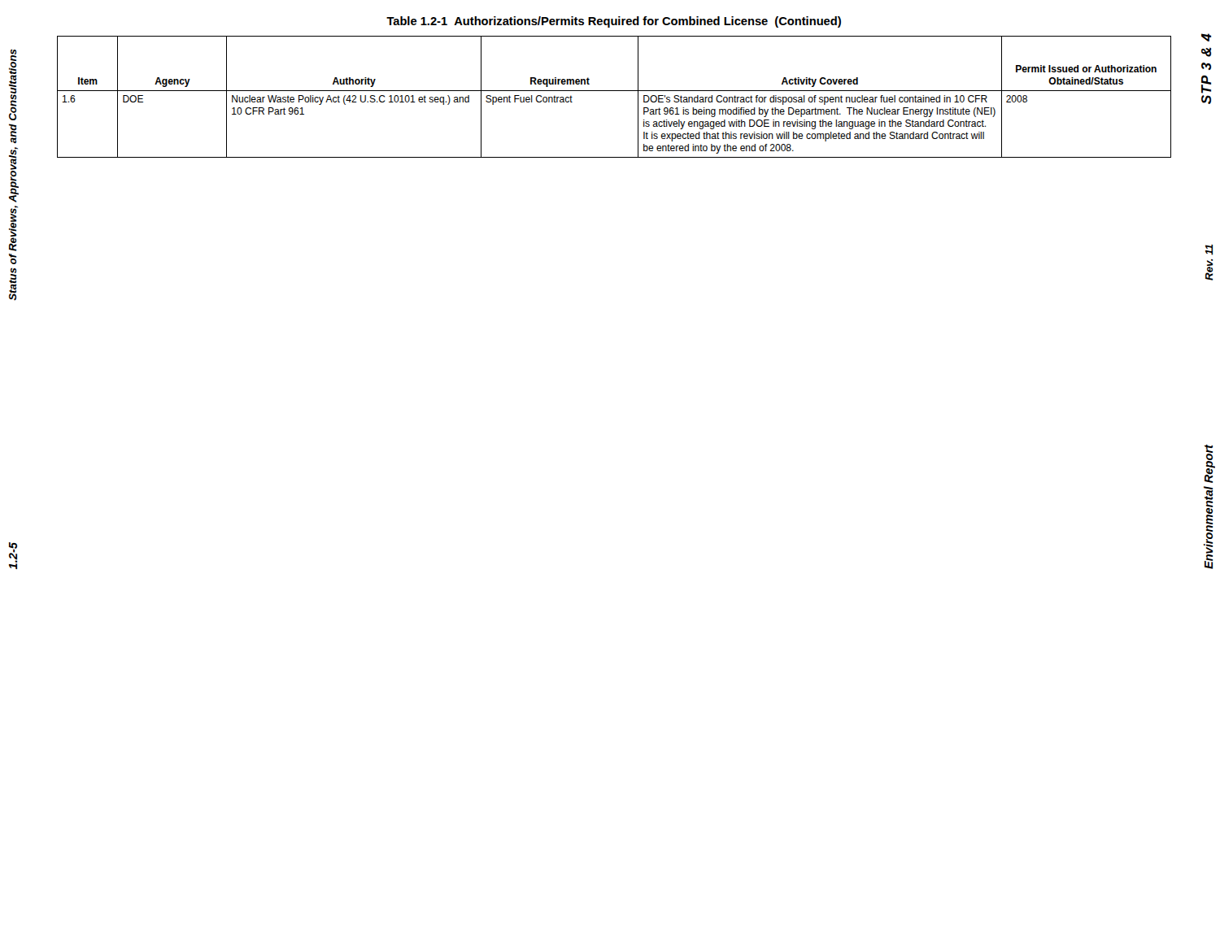STP 3 & 4
Rev. 11
Environmental Report
Status of Reviews, Approvals, and Consultations
1.2-5
Table 1.2-1 Authorizations/Permits Required for Combined License (Continued)
| Item | Agency | Authority | Requirement | Activity Covered | Permit Issued or Authorization Obtained/Status |
| --- | --- | --- | --- | --- | --- |
| 1.6 | DOE | Nuclear Waste Policy Act (42 U.S.C 10101 et seq.) and 10 CFR Part 961 | Spent Fuel Contract | DOE's Standard Contract for disposal of spent nuclear fuel contained in 10 CFR Part 961 is being modified by the Department. The Nuclear Energy Institute (NEI) is actively engaged with DOE in revising the language in the Standard Contract. It is expected that this revision will be completed and the Standard Contract will be entered into by the end of 2008. | 2008 |